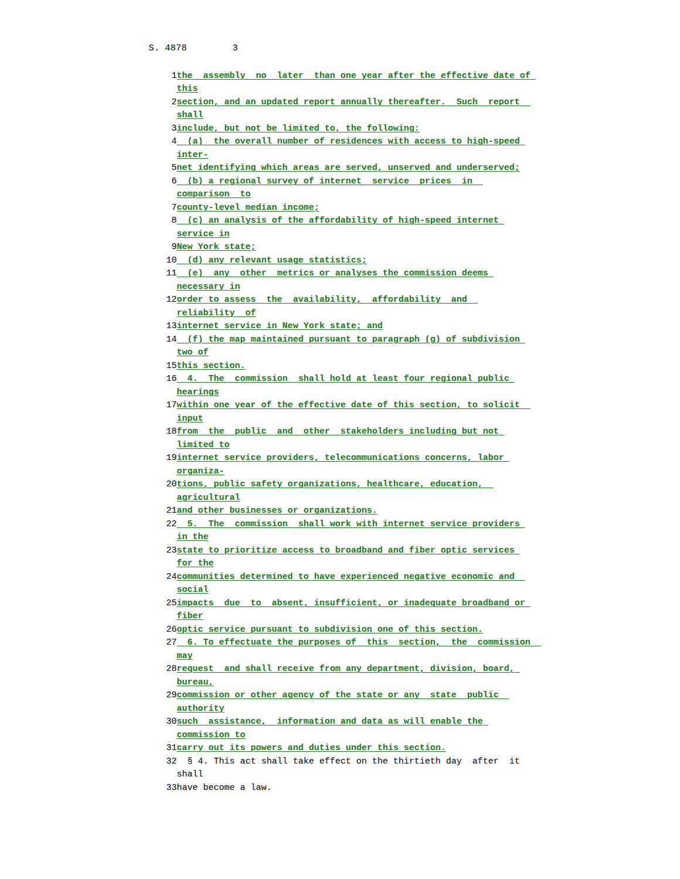S. 4878 3
| 1 | the assembly no later than one year after the effective date of this |
| 2 | section, and an updated report annually thereafter. Such report shall |
| 3 | include, but not be limited to, the following: |
| 4 | (a) the overall number of residences with access to high-speed inter- |
| 5 | net identifying which areas are served, unserved and underserved; |
| 6 | (b) a regional survey of internet service prices in comparison to |
| 7 | county-level median income; |
| 8 | (c) an analysis of the affordability of high-speed internet service in |
| 9 | New York state; |
| 10 | (d) any relevant usage statistics; |
| 11 | (e) any other metrics or analyses the commission deems necessary in |
| 12 | order to assess the availability, affordability and reliability of |
| 13 | internet service in New York state; and |
| 14 | (f) the map maintained pursuant to paragraph (g) of subdivision two of |
| 15 | this section. |
| 16 | 4. The commission shall hold at least four regional public hearings |
| 17 | within one year of the effective date of this section, to solicit input |
| 18 | from the public and other stakeholders including but not limited to |
| 19 | internet service providers, telecommunications concerns, labor organiza- |
| 20 | tions, public safety organizations, healthcare, education, agricultural |
| 21 | and other businesses or organizations. |
| 22 | 5. The commission shall work with internet service providers in the |
| 23 | state to prioritize access to broadband and fiber optic services for the |
| 24 | communities determined to have experienced negative economic and social |
| 25 | impacts due to absent, insufficient, or inadequate broadband or fiber |
| 26 | optic service pursuant to subdivision one of this section. |
| 27 | 6. To effectuate the purposes of this section, the commission may |
| 28 | request and shall receive from any department, division, board, bureau, |
| 29 | commission or other agency of the state or any state public authority |
| 30 | such assistance, information and data as will enable the commission to |
| 31 | carry out its powers and duties under this section. |
| 32 | § 4. This act shall take effect on the thirtieth day after it shall |
| 33 | have become a law. |